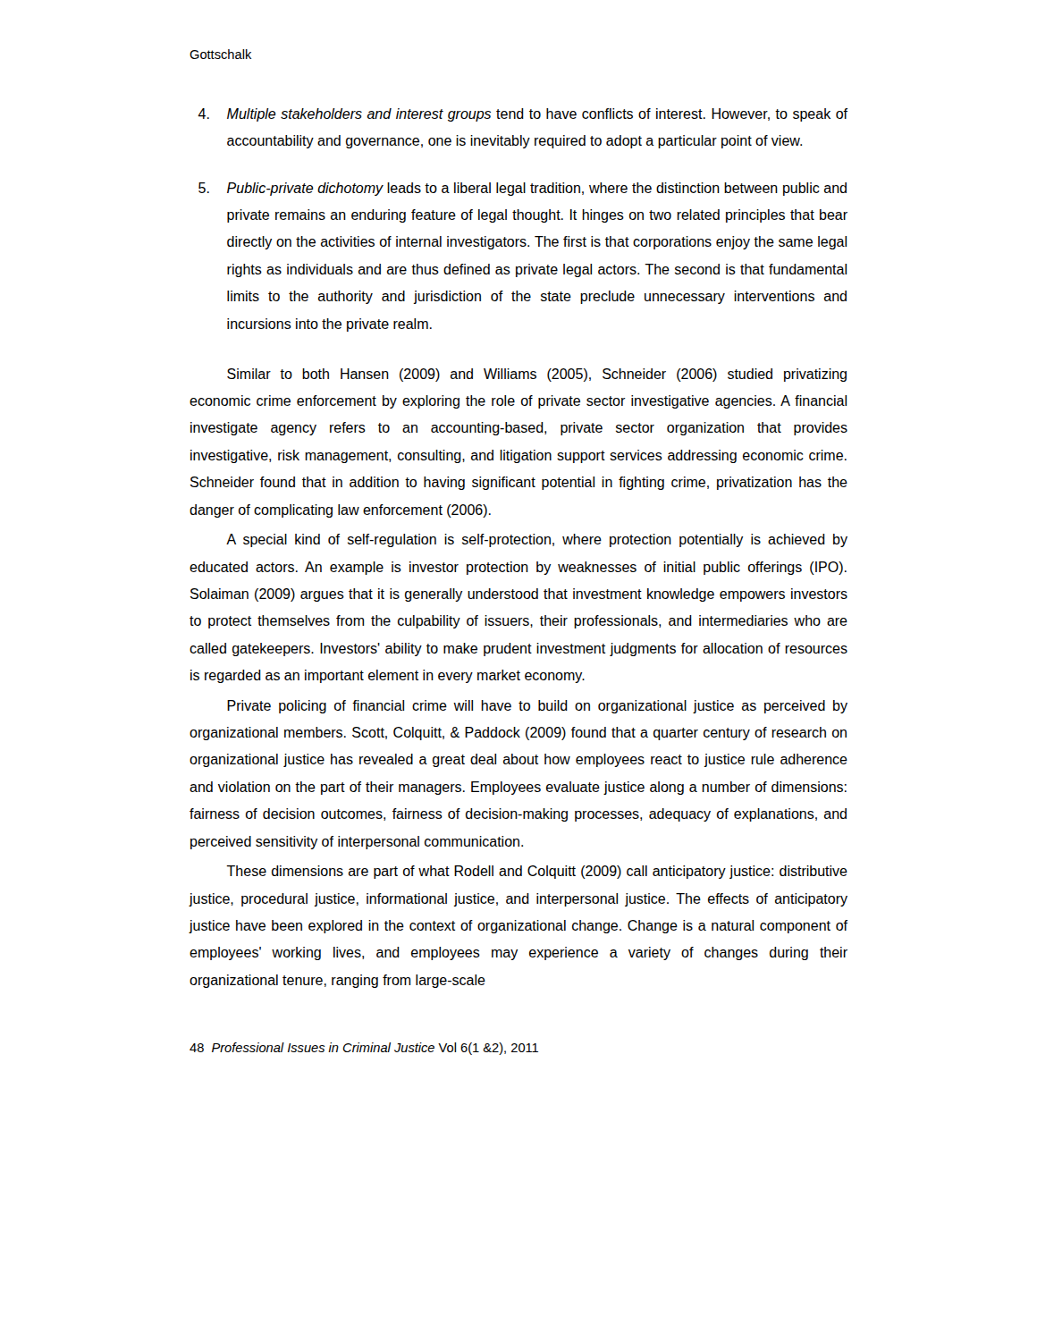Gottschalk
4. Multiple stakeholders and interest groups tend to have conflicts of interest. However, to speak of accountability and governance, one is inevitably required to adopt a particular point of view.
5. Public-private dichotomy leads to a liberal legal tradition, where the distinction between public and private remains an enduring feature of legal thought. It hinges on two related principles that bear directly on the activities of internal investigators. The first is that corporations enjoy the same legal rights as individuals and are thus defined as private legal actors. The second is that fundamental limits to the authority and jurisdiction of the state preclude unnecessary interventions and incursions into the private realm.
Similar to both Hansen (2009) and Williams (2005), Schneider (2006) studied privatizing economic crime enforcement by exploring the role of private sector investigative agencies. A financial investigate agency refers to an accounting-based, private sector organization that provides investigative, risk management, consulting, and litigation support services addressing economic crime. Schneider found that in addition to having significant potential in fighting crime, privatization has the danger of complicating law enforcement (2006).
A special kind of self-regulation is self-protection, where protection potentially is achieved by educated actors. An example is investor protection by weaknesses of initial public offerings (IPO). Solaiman (2009) argues that it is generally understood that investment knowledge empowers investors to protect themselves from the culpability of issuers, their professionals, and intermediaries who are called gatekeepers. Investors' ability to make prudent investment judgments for allocation of resources is regarded as an important element in every market economy.
Private policing of financial crime will have to build on organizational justice as perceived by organizational members. Scott, Colquitt, & Paddock (2009) found that a quarter century of research on organizational justice has revealed a great deal about how employees react to justice rule adherence and violation on the part of their managers. Employees evaluate justice along a number of dimensions: fairness of decision outcomes, fairness of decision-making processes, adequacy of explanations, and perceived sensitivity of interpersonal communication.
These dimensions are part of what Rodell and Colquitt (2009) call anticipatory justice: distributive justice, procedural justice, informational justice, and interpersonal justice. The effects of anticipatory justice have been explored in the context of organizational change. Change is a natural component of employees' working lives, and employees may experience a variety of changes during their organizational tenure, ranging from large-scale
48 Professional Issues in Criminal Justice Vol 6(1 &2), 2011